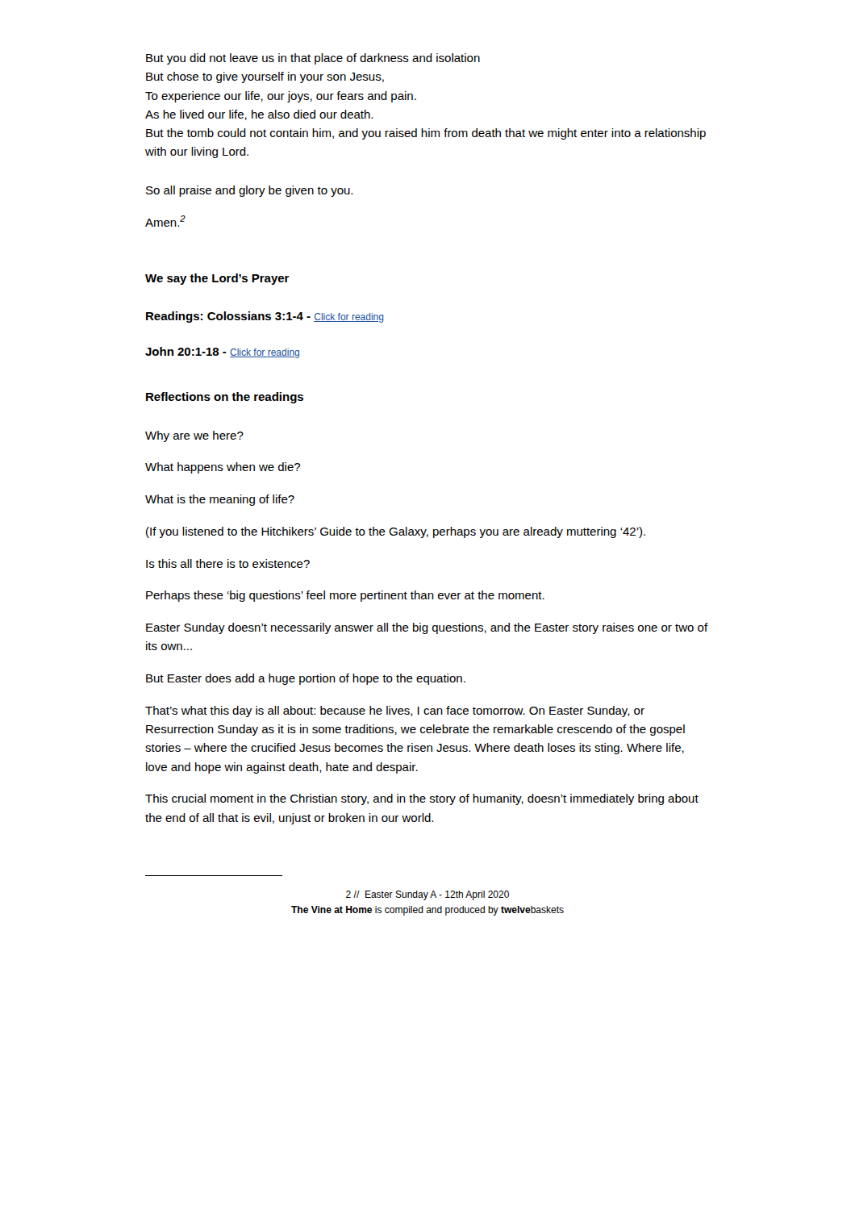But you did not leave us in that place of darkness and isolation
But chose to give yourself in your son Jesus,
To experience our life, our joys, our fears and pain.
As he lived our life, he also died our death.
But the tomb could not contain him, and you raised him from death that we might enter into a relationship with our living Lord.
So all praise and glory be given to you.
Amen.2
We say the Lord’s Prayer
Readings: Colossians 3:1-4 - Click for reading
John 20:1-18 - Click for reading
Reflections on the readings
Why are we here?
What happens when we die?
What is the meaning of life?
(If you listened to the Hitchikers’ Guide to the Galaxy, perhaps you are already muttering ‘42’).
Is this all there is to existence?
Perhaps these ‘big questions’ feel more pertinent than ever at the moment.
Easter Sunday doesn’t necessarily answer all the big questions, and the Easter story raises one or two of its own...
But Easter does add a huge portion of hope to the equation.
That’s what this day is all about: because he lives, I can face tomorrow. On Easter Sunday, or Resurrection Sunday as it is in some traditions, we celebrate the remarkable crescendo of the gospel stories – where the crucified Jesus becomes the risen Jesus. Where death loses its sting. Where life, love and hope win against death, hate and despair.
This crucial moment in the Christian story, and in the story of humanity, doesn’t immediately bring about the end of all that is evil, unjust or broken in our world.
2 // Easter Sunday A - 12th April 2020
The Vine at Home is compiled and produced by twelvebaskets